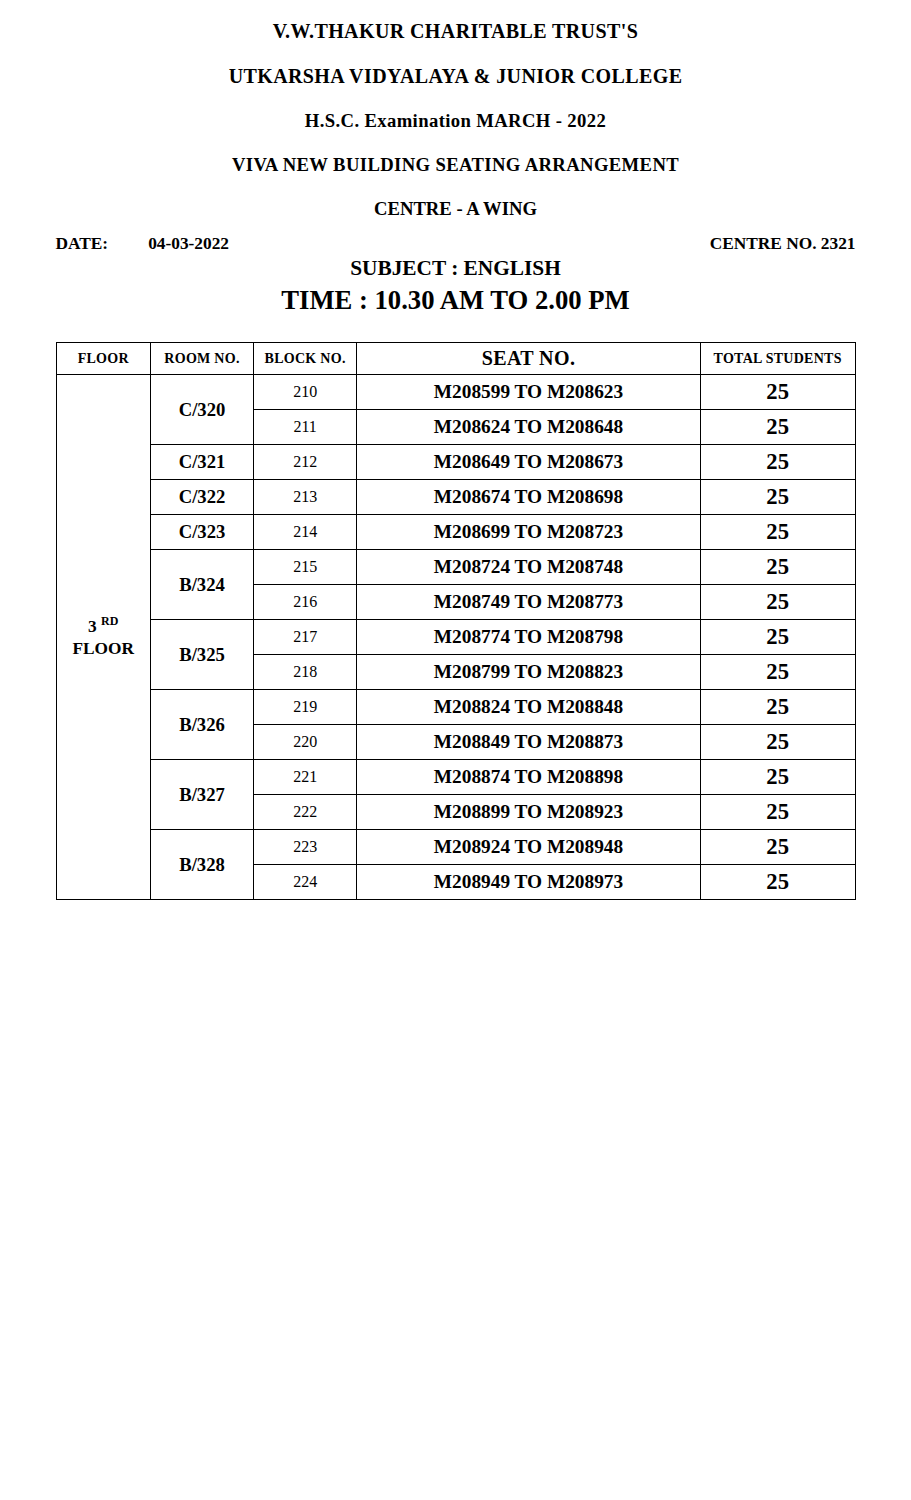V.W.THAKUR CHARITABLE TRUST'S
UTKARSHA VIDYALAYA & JUNIOR COLLEGE
H.S.C. Examination MARCH - 2022
VIVA NEW BUILDING SEATING ARRANGEMENT
CENTRE - A WING
DATE: 04-03-2022
CENTRE NO. 2321
SUBJECT : ENGLISH
TIME : 10.30 AM TO 2.00 PM
| FLOOR | ROOM NO. | BLOCK NO. | SEAT NO. | TOTAL STUDENTS |
| --- | --- | --- | --- | --- |
| 3 RD FLOOR | C/320 | 210 | M208599 TO M208623 | 25 |
| 211 | M208624 TO M208648 | 25 |
| C/321 | 212 | M208649 TO M208673 | 25 |
| C/322 | 213 | M208674 TO M208698 | 25 |
| C/323 | 214 | M208699 TO M208723 | 25 |
| B/324 | 215 | M208724 TO M208748 | 25 |
| 216 | M208749 TO M208773 | 25 |
| B/325 | 217 | M208774 TO M208798 | 25 |
| 218 | M208799 TO M208823 | 25 |
| B/326 | 219 | M208824 TO M208848 | 25 |
| 220 | M208849 TO M208873 | 25 |
| B/327 | 221 | M208874 TO M208898 | 25 |
| 222 | M208899 TO M208923 | 25 |
| B/328 | 223 | M208924 TO M208948 | 25 |
| 224 | M208949 TO M208973 | 25 |